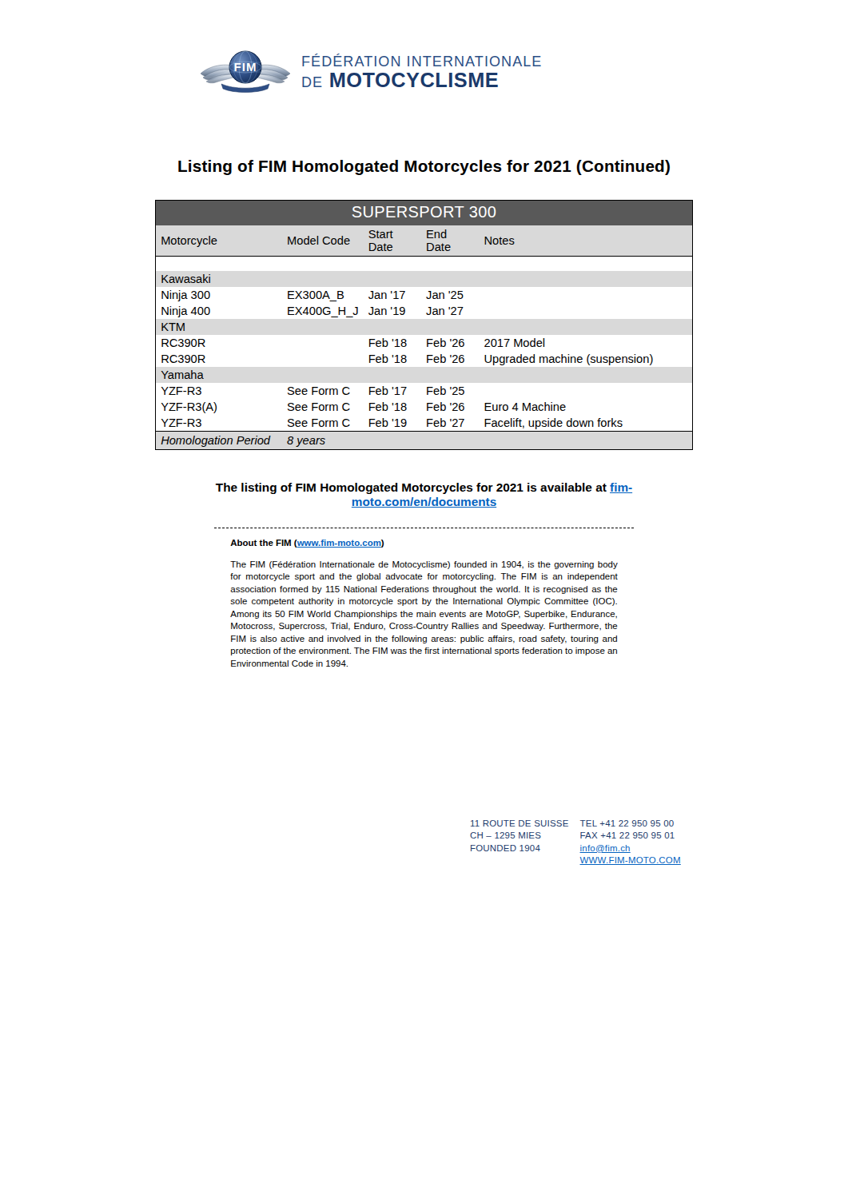FIM
FÉDÉRATION INTERNATIONALE
DE MOTOCYCLISME
Listing of FIM Homologated Motorcycles for 2021 (Continued)
| SUPERSPORT 300 |
| Motorcycle | Model Code | Start Date | End Date | Notes |
| Kawasaki |
| Ninja 300 | EX300A_B | Jan '17 | Jan '25 | |
| Ninja 400 | EX400G_H_J | Jan '19 | Jan '27 | |
| KTM |
| RC390R | | Feb '18 | Feb '26 | 2017 Model |
| RC390R | | Feb '18 | Feb '26 | Upgraded machine (suspension) |
| Yamaha |
| YZF-R3 | See Form C | Feb '17 | Feb '25 | |
| YZF-R3(A) | See Form C | Feb '18 | Feb '26 | Euro 4 Machine |
| YZF-R3 | See Form C | Feb '19 | Feb '27 | Facelift, upside down forks |
| Homologation Period | 8 years | | | |
The listing of FIM Homologated Motorcycles for 2021 is available at fim-moto.com/en/documents
About the FIM (www.fim-moto.com)
The FIM (Fédération Internationale de Motocyclisme) founded in 1904, is the governing body for motorcycle sport and the global advocate for motorcycling. The FIM is an independent association formed by 115 National Federations throughout the world. It is recognised as the sole competent authority in motorcycle sport by the International Olympic Committee (IOC). Among its 50 FIM World Championships the main events are MotoGP, Superbike, Endurance, Motocross, Supercross, Trial, Enduro, Cross-Country Rallies and Speedway. Furthermore, the FIM is also active and involved in the following areas: public affairs, road safety, touring and protection of the environment. The FIM was the first international sports federation to impose an Environmental Code in 1994.
11 ROUTE DE SUISSE
CH – 1295 MIES
FOUNDED 1904
TEL +41 22 950 95 00
FAX +41 22 950 95 01
info@fim.ch
WWW.FIM-MOTO.COM